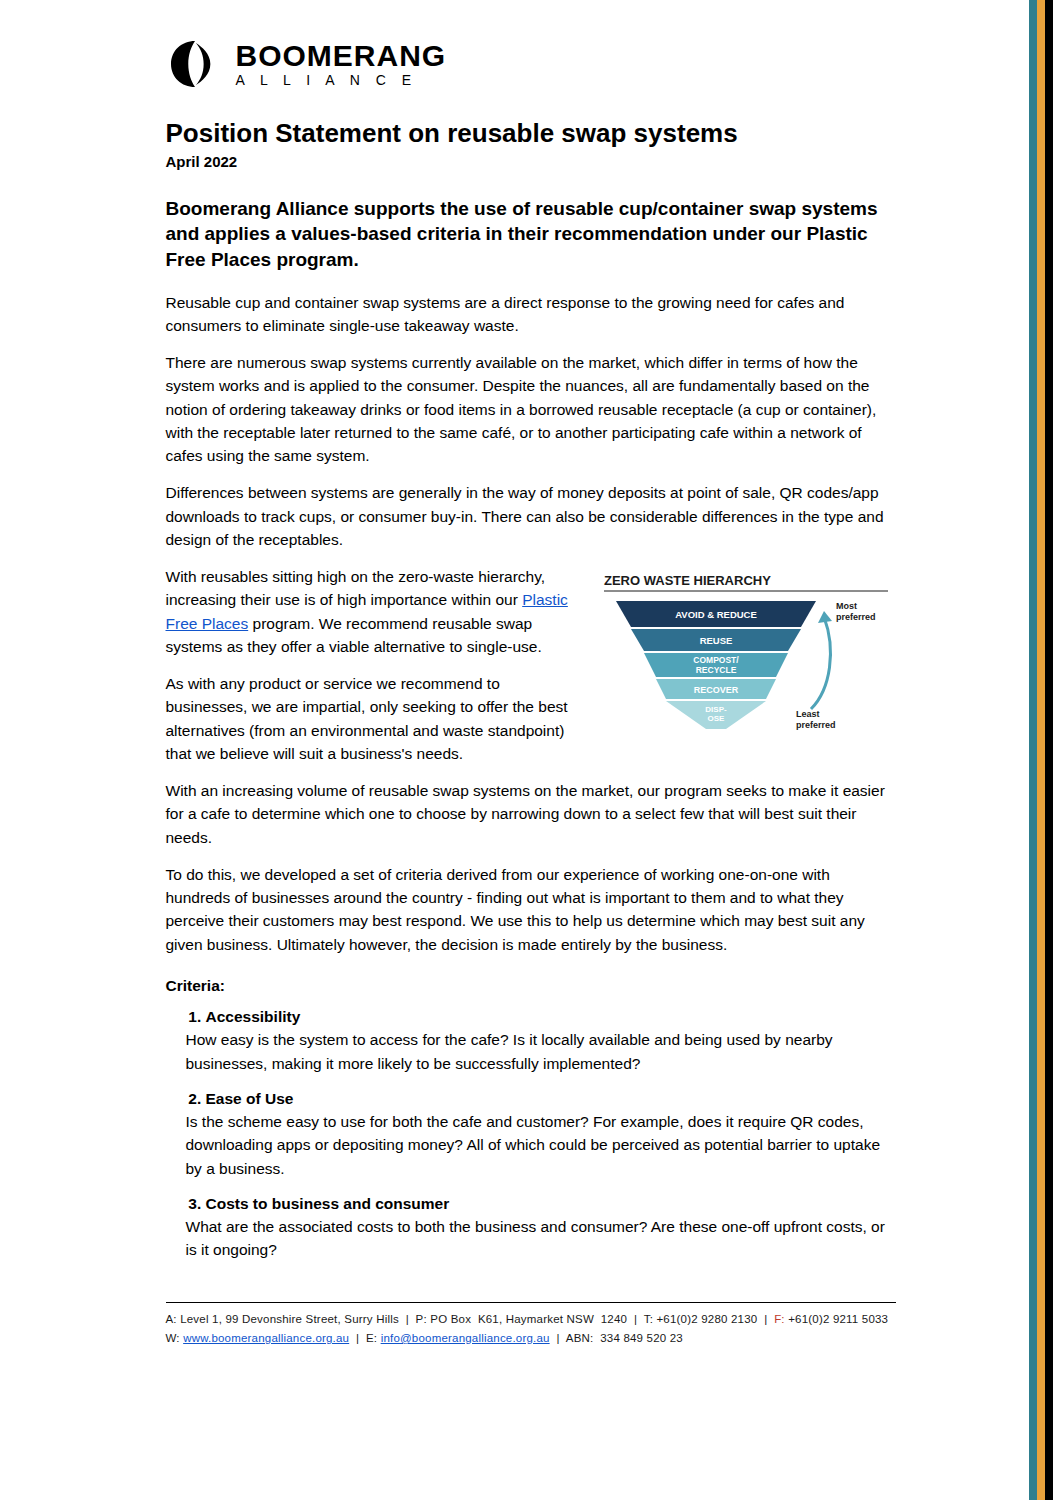BOOMERANG A L L I A N C E
Position Statement on reusable swap systems
April 2022
Boomerang Alliance supports the use of reusable cup/container swap systems and applies a values-based criteria in their recommendation under our Plastic Free Places program.
Reusable cup and container swap systems are a direct response to the growing need for cafes and consumers to eliminate single-use takeaway waste.
There are numerous swap systems currently available on the market, which differ in terms of how the system works and is applied to the consumer. Despite the nuances, all are fundamentally based on the notion of ordering takeaway drinks or food items in a borrowed reusable receptacle (a cup or container), with the receptable later returned to the same café, or to another participating cafe within a network of cafes using the same system.
Differences between systems are generally in the way of money deposits at point of sale, QR codes/app downloads to track cups, or consumer buy-in. There can also be considerable differences in the type and design of the receptables.
ZERO WASTE HIERARCHY AVOID & REDUCE REUSE COMPOST/ RECYCLE RECOVER DISP- OSE Most preferred Least preferred
With reusables sitting high on the zero-waste hierarchy, increasing their use is of high importance within our Plastic Free Places program. We recommend reusable swap systems as they offer a viable alternative to single-use.
As with any product or service we recommend to businesses, we are impartial, only seeking to offer the best alternatives (from an environmental and waste standpoint) that we believe will suit a business's needs.
With an increasing volume of reusable swap systems on the market, our program seeks to make it easier for a cafe to determine which one to choose by narrowing down to a select few that will best suit their needs.
To do this, we developed a set of criteria derived from our experience of working one-on-one with hundreds of businesses around the country - finding out what is important to them and to what they perceive their customers may best respond. We use this to help us determine which may best suit any given business. Ultimately however, the decision is made entirely by the business.
Criteria:
Accessibility
How easy is the system to access for the cafe? Is it locally available and being used by nearby businesses, making it more likely to be successfully implemented?
Ease of Use
Is the scheme easy to use for both the cafe and customer? For example, does it require QR codes, downloading apps or depositing money? All of which could be perceived as potential barrier to uptake by a business.
Costs to business and consumer
What are the associated costs to both the business and consumer? Are these one-off upfront costs, or is it ongoing?
A: Level 1, 99 Devonshire Street, Surry Hills | P: PO Box K61, Haymarket NSW 1240 | T: +61(0)2 9280 2130 | F: +61(0)2 9211 5033
W: www.boomerangalliance.org.au | E: info@boomerangalliance.org.au | ABN: 334 849 520 23